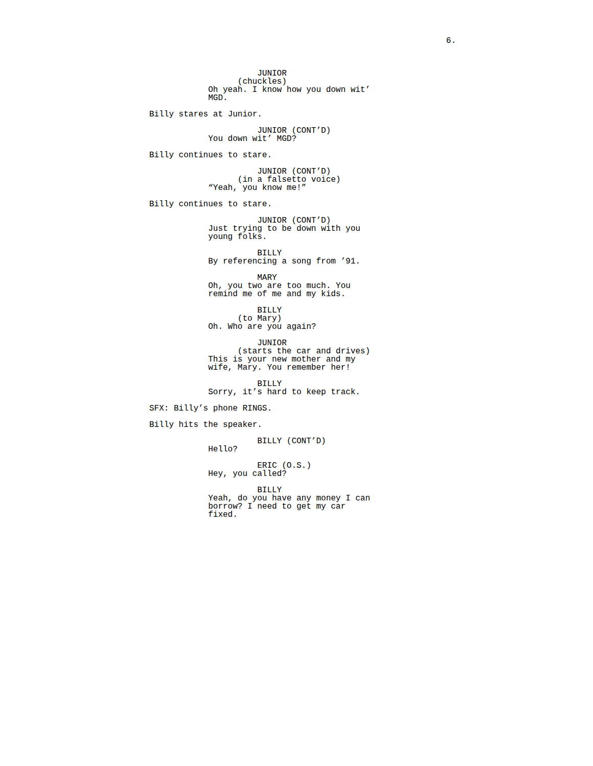6.
JUNIOR
(chuckles)
Oh yeah. I know how you down wit’ MGD.
Billy stares at Junior.
JUNIOR (CONT’D)
You down wit’ MGD?
Billy continues to stare.
JUNIOR (CONT’D)
(in a falsetto voice)
“Yeah, you know me!”
Billy continues to stare.
JUNIOR (CONT’D)
Just trying to be down with you young folks.
BILLY
By referencing a song from ’91.
MARY
Oh, you two are too much. You remind me of me and my kids.
BILLY
(to Mary)
Oh. Who are you again?
JUNIOR
(starts the car and drives)
This is your new mother and my wife, Mary. You remember her!
BILLY
Sorry, it’s hard to keep track.
SFX: Billy’s phone RINGS.
Billy hits the speaker.
BILLY (CONT’D)
Hello?
ERIC (O.S.)
Hey, you called?
BILLY
Yeah, do you have any money I can borrow? I need to get my car fixed.